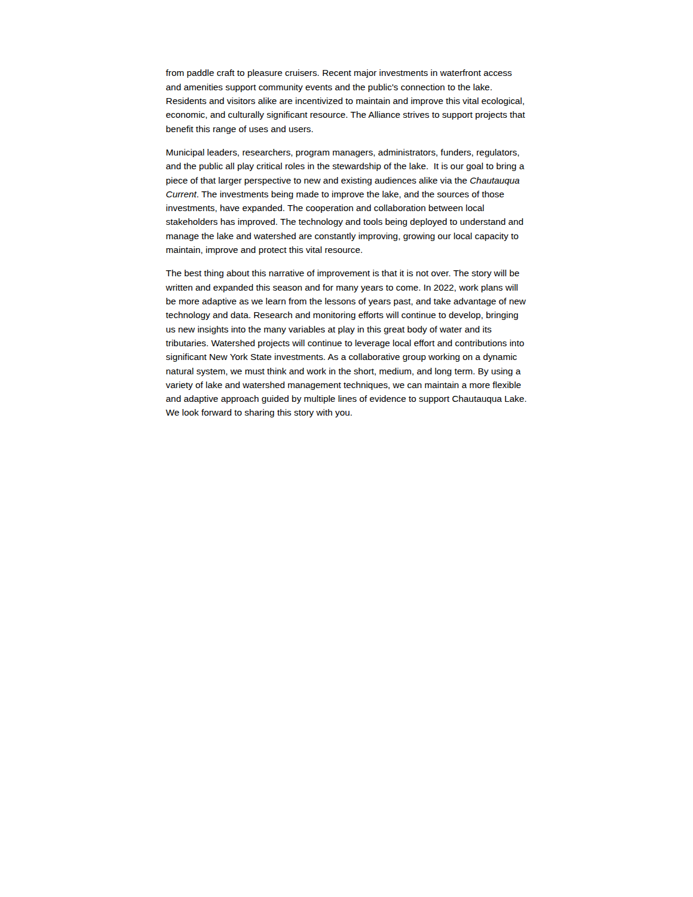from paddle craft to pleasure cruisers. Recent major investments in waterfront access and amenities support community events and the public's connection to the lake. Residents and visitors alike are incentivized to maintain and improve this vital ecological, economic, and culturally significant resource. The Alliance strives to support projects that benefit this range of uses and users.
Municipal leaders, researchers, program managers, administrators, funders, regulators, and the public all play critical roles in the stewardship of the lake. It is our goal to bring a piece of that larger perspective to new and existing audiences alike via the Chautauqua Current. The investments being made to improve the lake, and the sources of those investments, have expanded. The cooperation and collaboration between local stakeholders has improved. The technology and tools being deployed to understand and manage the lake and watershed are constantly improving, growing our local capacity to maintain, improve and protect this vital resource.
The best thing about this narrative of improvement is that it is not over. The story will be written and expanded this season and for many years to come. In 2022, work plans will be more adaptive as we learn from the lessons of years past, and take advantage of new technology and data. Research and monitoring efforts will continue to develop, bringing us new insights into the many variables at play in this great body of water and its tributaries. Watershed projects will continue to leverage local effort and contributions into significant New York State investments. As a collaborative group working on a dynamic natural system, we must think and work in the short, medium, and long term. By using a variety of lake and watershed management techniques, we can maintain a more flexible and adaptive approach guided by multiple lines of evidence to support Chautauqua Lake. We look forward to sharing this story with you.